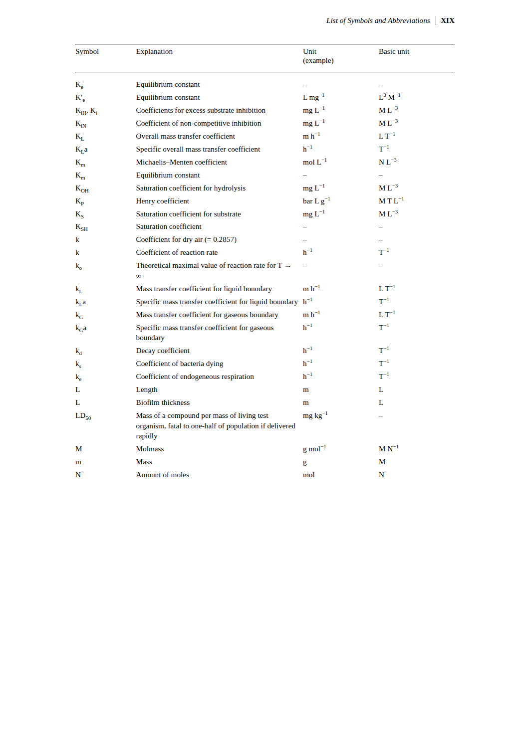List of Symbols and Abbreviations XIX
| Symbol | Explanation | Unit (example) | Basic unit |
| --- | --- | --- | --- |
| K e | Equilibrium constant | – | – |
| K′ e | Equilibrium constant | L mg −1 | L 3 M −1 |
| K iH , K i | Coefficients for excess substrate inhibition | mg L −1 | M L −3 |
| K iN | Coefficient of non-competitive inhibition | mg L −1 | M L −3 |
| K L | Overall mass transfer coefficient | m h −1 | L T −1 |
| K L a | Specific overall mass transfer coefficient | h −1 | T −1 |
| K m | Michaelis–Menten coefficient | mol L −1 | N L −3 |
| K m | Equilibrium constant | – | – |
| K OH | Saturation coefficient for hydrolysis | mg L −1 | M L −3 |
| K P | Henry coefficient | bar L g −1 | M T L −1 |
| K S | Saturation coefficient for substrate | mg L −1 | M L −3 |
| K SH | Saturation coefficient | – | – |
| k | Coefficient for dry air (= 0.2857) | – | – |
| k | Coefficient of reaction rate | h −1 | T −1 |
| k o | Theoretical maximal value of reaction rate for T → ∞ | – | – |
| k L | Mass transfer coefficient for liquid boundary | m h −1 | L T −1 |
| k L a | Specific mass transfer coefficient for liquid boundary | h −1 | T −1 |
| k G | Mass transfer coefficient for gaseous boundary | m h −1 | L T −1 |
| k G a | Specific mass transfer coefficient for gaseous boundary | h −1 | T −1 |
| k d | Decay coefficient | h −1 | T −1 |
| k s | Coefficient of bacteria dying | h −1 | T −1 |
| k e | Coefficient of endogeneous respiration | h −1 | T −1 |
| L | Length | m | L |
| L | Biofilm thickness | m | L |
| LD 50 | Mass of a compound per mass of living test organism, fatal to one-half of population if delivered rapidly | mg kg −1 | – |
| M | Molmass | g mol −1 | M N −1 |
| m | Mass | g | M |
| N | Amount of moles | mol | N |